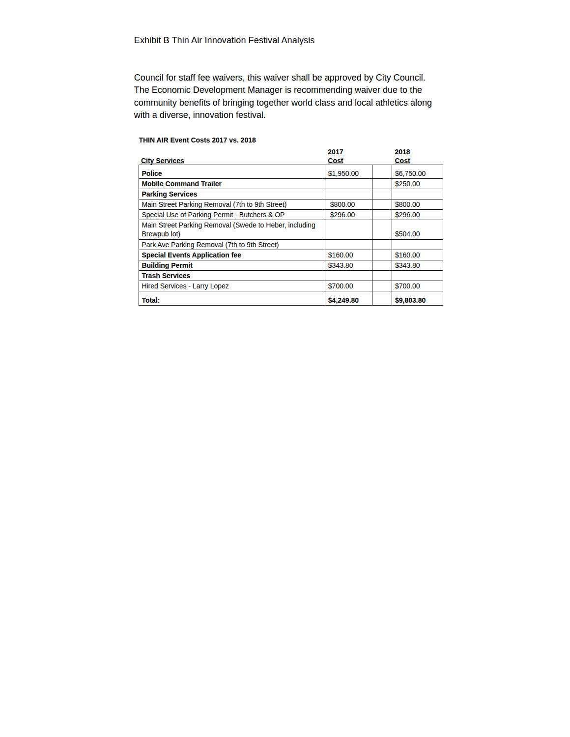Exhibit B Thin Air Innovation Festival Analysis
Council for staff fee waivers, this waiver shall be approved by City Council. The Economic Development Manager is recommending waiver due to the community benefits of bringing together world class and local athletics along with a diverse, innovation festival.
THIN AIR Event Costs 2017 vs. 2018
| | 2017 | | 2018 |
| City Services | Cost | | Cost |
| Police | $1,950.00 | | $6,750.00 |
| Mobile Command Trailer | | | $250.00 |
| Parking Services | | | |
| Main Street Parking Removal (7th to 9th Street) | $800.00 | | $800.00 |
| Special Use of Parking Permit - Butchers & OP | $296.00 | | $296.00 |
| Main Street Parking Removal (Swede to Heber, including Brewpub lot) | | | $504.00 |
| Park Ave Parking Removal (7th to 9th Street) | | | |
| Special Events Application fee | $160.00 | | $160.00 |
| Building Permit | $343.80 | | $343.80 |
| Trash Services | | | |
| Hired Services - Larry Lopez | $700.00 | | $700.00 |
| Total: | $4,249.80 | | $9,803.80 |